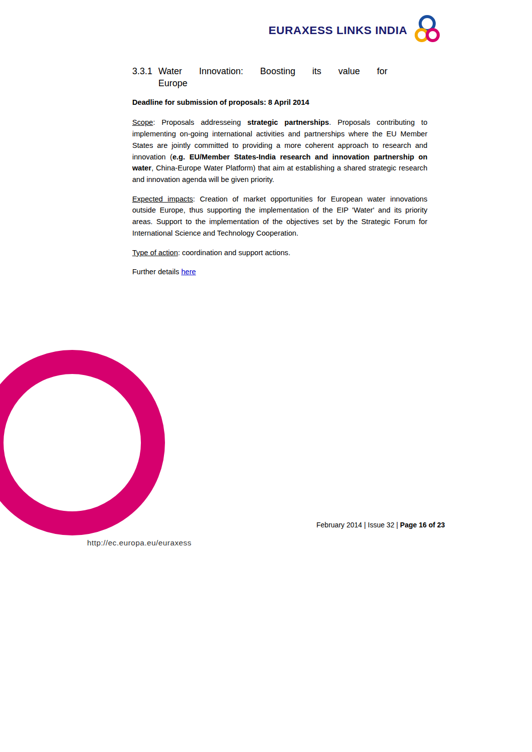EURAXESS LINKS INDIA
3.3.1 Water Innovation: Boosting its value for Europe
Deadline for submission of proposals: 8 April 2014
Scope: Proposals addresseing strategic partnerships. Proposals contributing to implementing on-going international activities and partnerships where the EU Member States are jointly committed to providing a more coherent approach to research and innovation (e.g. EU/Member States-India research and innovation partnership on water, China-Europe Water Platform) that aim at establishing a shared strategic research and innovation agenda will be given priority.
Expected impacts: Creation of market opportunities for European water innovations outside Europe, thus supporting the implementation of the EIP 'Water' and its priority areas. Support to the implementation of the objectives set by the Strategic Forum for International Science and Technology Cooperation.
Type of action: coordination and support actions.
Further details here
February 2014 | Issue 32 | Page 16 of 23
http://ec.europa.eu/euraxess